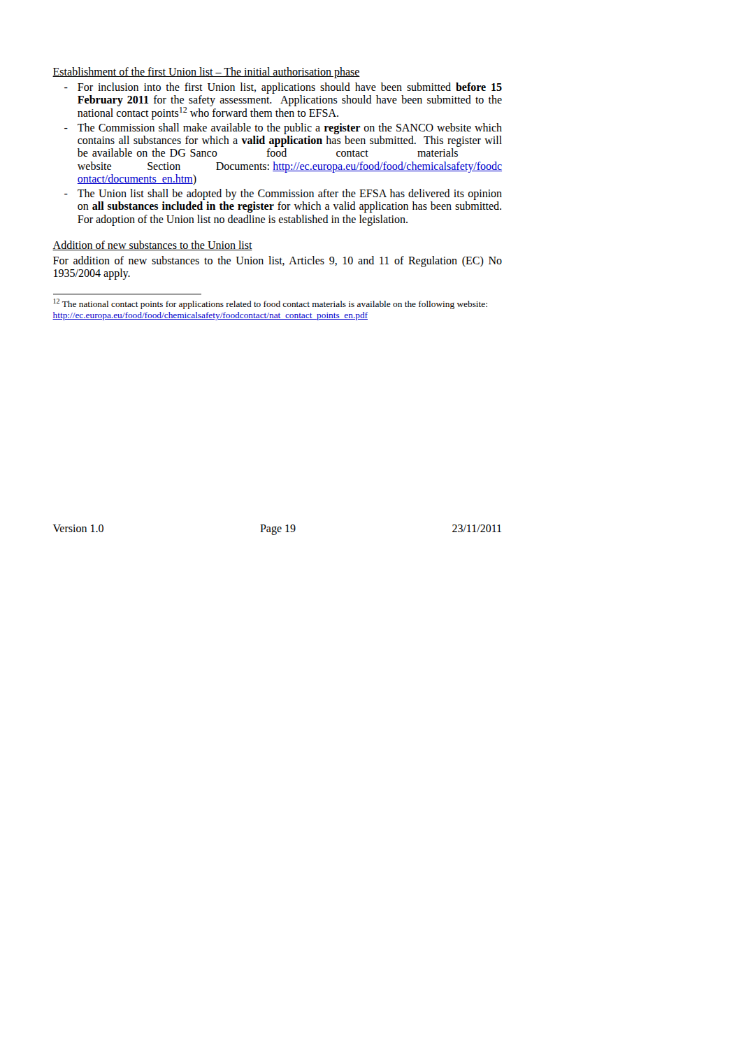Establishment of the first Union list – The initial authorisation phase
For inclusion into the first Union list, applications should have been submitted before 15 February 2011 for the safety assessment. Applications should have been submitted to the national contact points12 who forward them then to EFSA.
The Commission shall make available to the public a register on the SANCO website which contains all substances for which a valid application has been submitted. This register will be available on the DG Sanco food contact materials website Section Documents: http://ec.europa.eu/food/food/chemicalsafety/foodcontact/documents_en.htm)
The Union list shall be adopted by the Commission after the EFSA has delivered its opinion on all substances included in the register for which a valid application has been submitted. For adoption of the Union list no deadline is established in the legislation.
Addition of new substances to the Union list
For addition of new substances to the Union list, Articles 9, 10 and 11 of Regulation (EC) No 1935/2004 apply.
12 The national contact points for applications related to food contact materials is available on the following website:
http://ec.europa.eu/food/food/chemicalsafety/foodcontact/nat_contact_points_en.pdf
Version 1.0 Page 19 23/11/2011